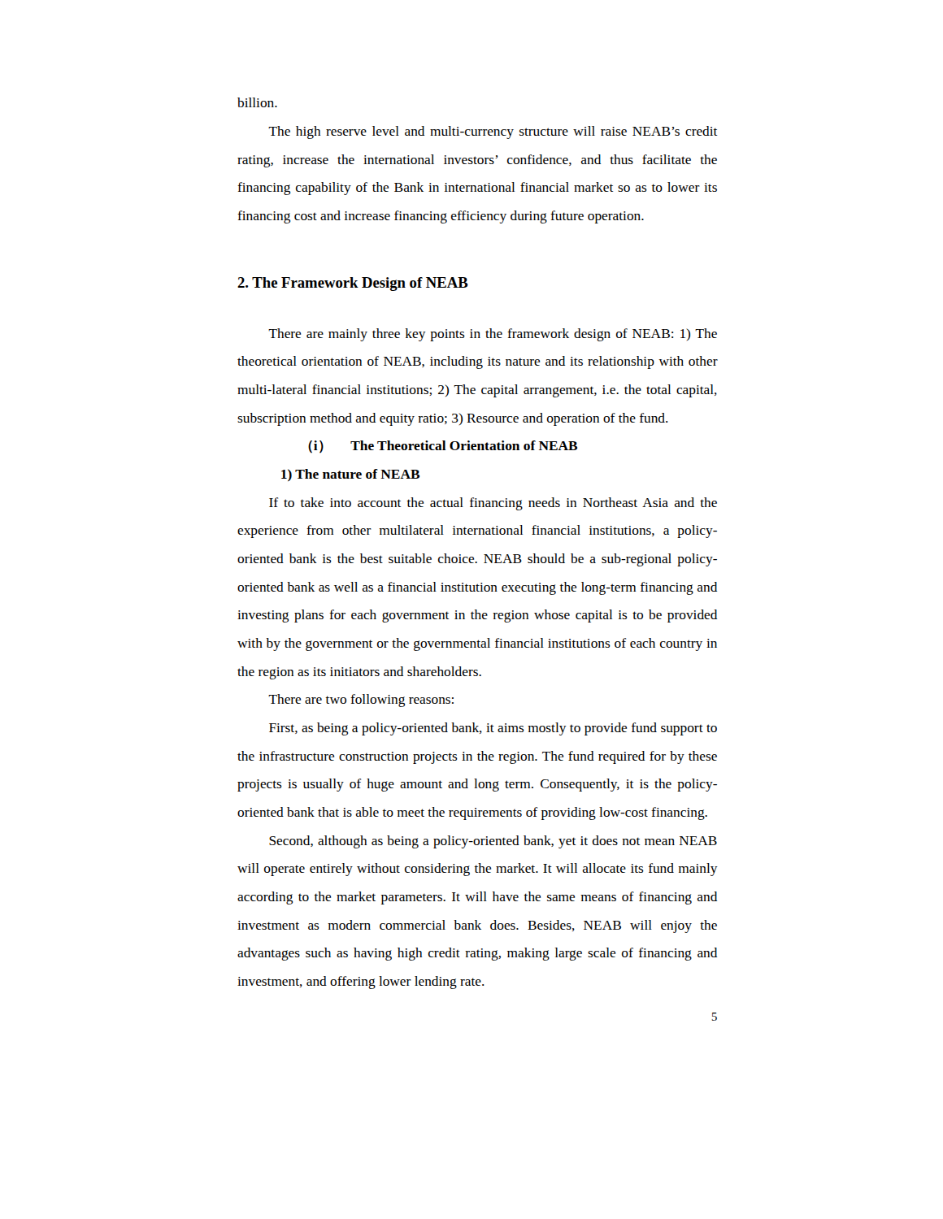billion.
The high reserve level and multi-currency structure will raise NEAB’s credit rating, increase the international investors’ confidence, and thus facilitate the financing capability of the Bank in international financial market so as to lower its financing cost and increase financing efficiency during future operation.
2. The Framework Design of NEAB
There are mainly three key points in the framework design of NEAB: 1) The theoretical orientation of NEAB, including its nature and its relationship with other multi-lateral financial institutions; 2) The capital arrangement, i.e. the total capital, subscription method and equity ratio; 3) Resource and operation of the fund.
（i）The Theoretical Orientation of NEAB
1) The nature of NEAB
If to take into account the actual financing needs in Northeast Asia and the experience from other multilateral international financial institutions, a policy-oriented bank is the best suitable choice. NEAB should be a sub-regional policy-oriented bank as well as a financial institution executing the long-term financing and investing plans for each government in the region whose capital is to be provided with by the government or the governmental financial institutions of each country in the region as its initiators and shareholders.
There are two following reasons:
First, as being a policy-oriented bank, it aims mostly to provide fund support to the infrastructure construction projects in the region. The fund required for by these projects is usually of huge amount and long term. Consequently, it is the policy-oriented bank that is able to meet the requirements of providing low-cost financing.
Second, although as being a policy-oriented bank, yet it does not mean NEAB will operate entirely without considering the market. It will allocate its fund mainly according to the market parameters. It will have the same means of financing and investment as modern commercial bank does. Besides, NEAB will enjoy the advantages such as having high credit rating, making large scale of financing and investment, and offering lower lending rate.
5